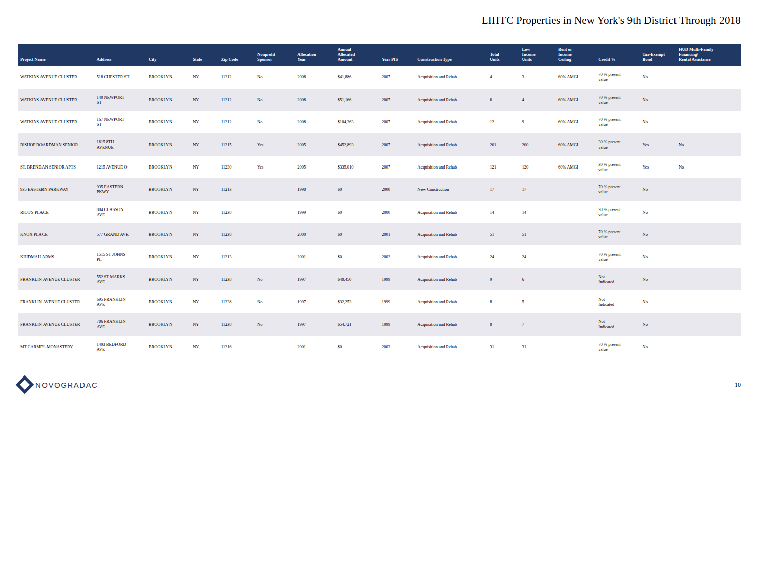LIHTC Properties in New York's 9th District Through 2018
| Project Name | Address | City | State | Zip Code | Nonprofit Sponsor | Allocation Year | Annual Allocated Amount | Year PIS | Construction Type | Total Units | Low Income Units | Rent or Income Ceiling | Credit % | Tax-Exempt Bond | HUD Multi-Family Financing/ Rental Assistance |
| --- | --- | --- | --- | --- | --- | --- | --- | --- | --- | --- | --- | --- | --- | --- | --- |
| WATKINS AVENUE CLUSTER | 518 CHESTER ST | BROOKLYN | NY | 11212 | No | 2008 | $41,886 | 2007 | Acquisition and Rehab | 4 | 3 | 60% AMGI | 70 % present value | No | |
| WATKINS AVENUE CLUSTER | 140 NEWPORT ST | BROOKLYN | NY | 11212 | No | 2008 | $51,166 | 2007 | Acquisition and Rehab | 6 | 4 | 60% AMGI | 70 % present value | No | |
| WATKINS AVENUE CLUSTER | 167 NEWPORT ST | BROOKLYN | NY | 11212 | No | 2008 | $104,263 | 2007 | Acquisition and Rehab | 12 | 9 | 60% AMGI | 70 % present value | No | |
| BISHOP BOARDMAN SENIOR | 1615 8TH AVENUE | BROOKLYN | NY | 11215 | Yes | 2005 | $452,893 | 2007 | Acquisition and Rehab | 201 | 200 | 60% AMGI | 30 % present value | Yes | No |
| ST. BRENDAN SENIOR APTS | 1215 AVENUE O | BROOKLYN | NY | 11230 | Yes | 2005 | $335,010 | 2007 | Acquisition and Rehab | 121 | 120 | 60% AMGI | 30 % present value | Yes | No |
| 935 EASTERN PARKWAY | 935 EASTERN PKWY | BROOKLYN | NY | 11213 | | 1998 | $0 | 2000 | New Construction | 17 | 17 | | 70 % present value | No | |
| RICO'S PLACE | 804 CLASSON AVE | BROOKLYN | NY | 11238 | | 1999 | $0 | 2000 | Acquisition and Rehab | 14 | 14 | | 30 % present value | No | |
| KNOX PLACE | 577 GRAND AVE | BROOKLYN | NY | 11238 | | 2000 | $0 | 2001 | Acquisition and Rehab | 51 | 51 | | 70 % present value | No | |
| KHIDMAH ARMS | 1515 ST JOHNS PL | BROOKLYN | NY | 11213 | | 2001 | $0 | 2002 | Acquisition and Rehab | 24 | 24 | | 70 % present value | No | |
| FRANKLIN AVENUE CLUSTER | 552 ST MARKS AVE | BROOKLYN | NY | 11238 | No | 1997 | $48,450 | 1999 | Acquisition and Rehab | 9 | 6 | | Not Indicated | No | |
| FRANKLIN AVENUE CLUSTER | 695 FRANKLIN AVE | BROOKLYN | NY | 11238 | No | 1997 | $32,253 | 1999 | Acquisition and Rehab | 8 | 5 | | Not Indicated | No | |
| FRANKLIN AVENUE CLUSTER | 786 FRANKLIN AVE | BROOKLYN | NY | 11238 | No | 1997 | $54,721 | 1999 | Acquisition and Rehab | 8 | 7 | | Not Indicated | No | |
| MT CARMEL MONASTERY | 1493 BEDFORD AVE | BROOKLYN | NY | 11216 | | 2001 | $0 | 2003 | Acquisition and Rehab | 31 | 31 | | 70 % present value | No | |
NOVOGRADAC
10